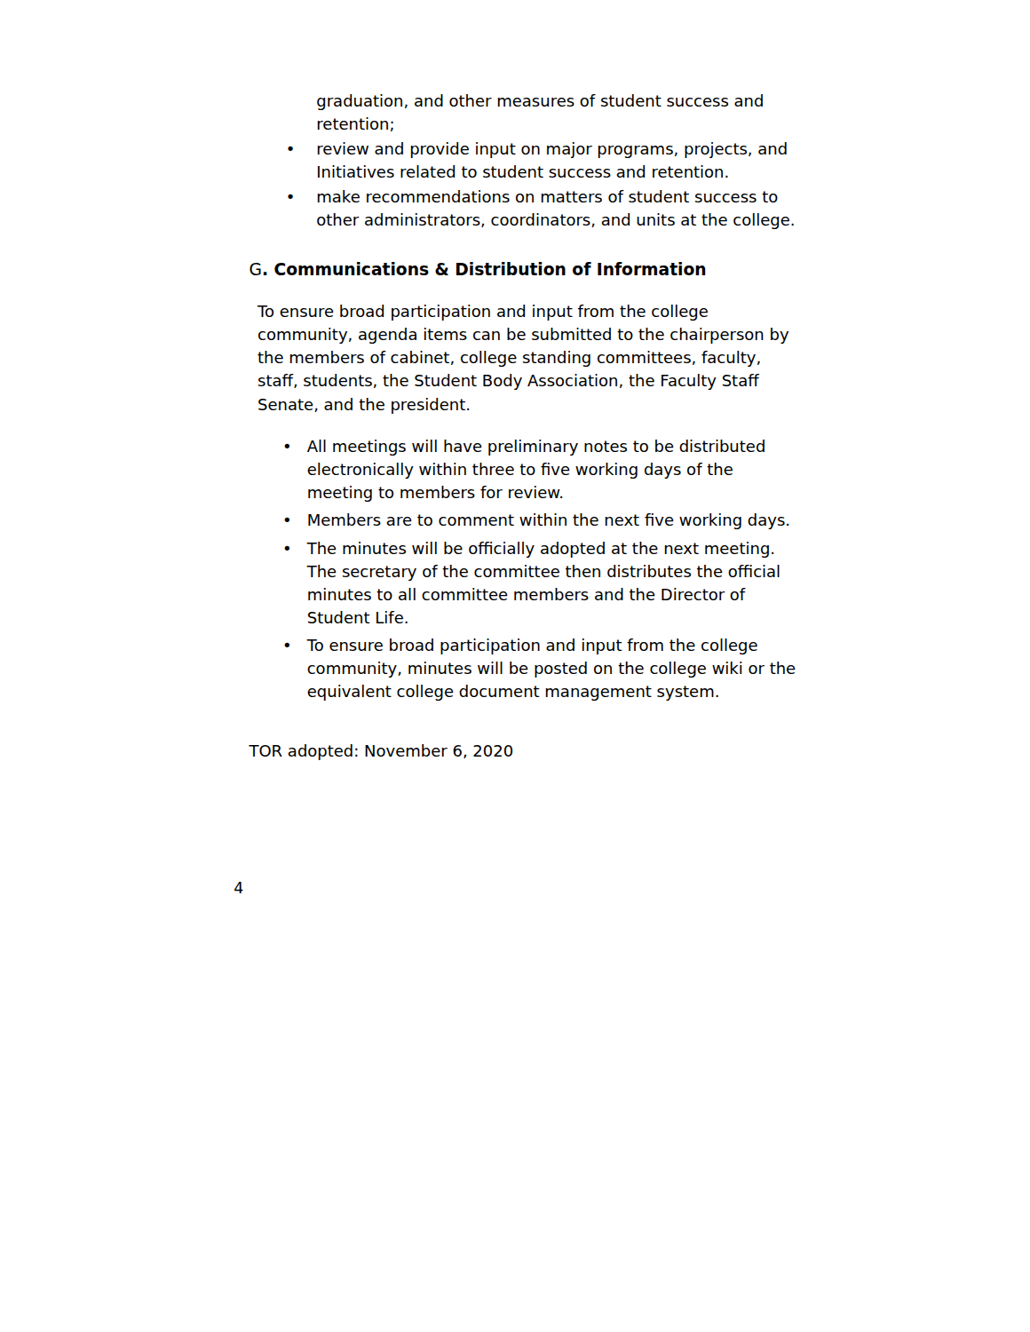graduation, and other measures of student success and retention;
review and provide input on major programs, projects, and Initiatives related to student success and retention.
make recommendations on matters of student success to other administrators, coordinators, and units at the college.
G. Communications & Distribution of Information
To ensure broad participation and input from the college community, agenda items can be submitted to the chairperson by the members of cabinet, college standing committees, faculty, staff, students, the Student Body Association, the Faculty Staff Senate, and the president.
All meetings will have preliminary notes to be distributed electronically within three to five working days of the meeting to members for review.
Members are to comment within the next five working days.
The minutes will be officially adopted at the next meeting. The secretary of the committee then distributes the official minutes to all committee members and the Director of Student Life.
To ensure broad participation and input from the college community, minutes will be posted on the college wiki or the equivalent college document management system.
TOR adopted: November 6, 2020
4